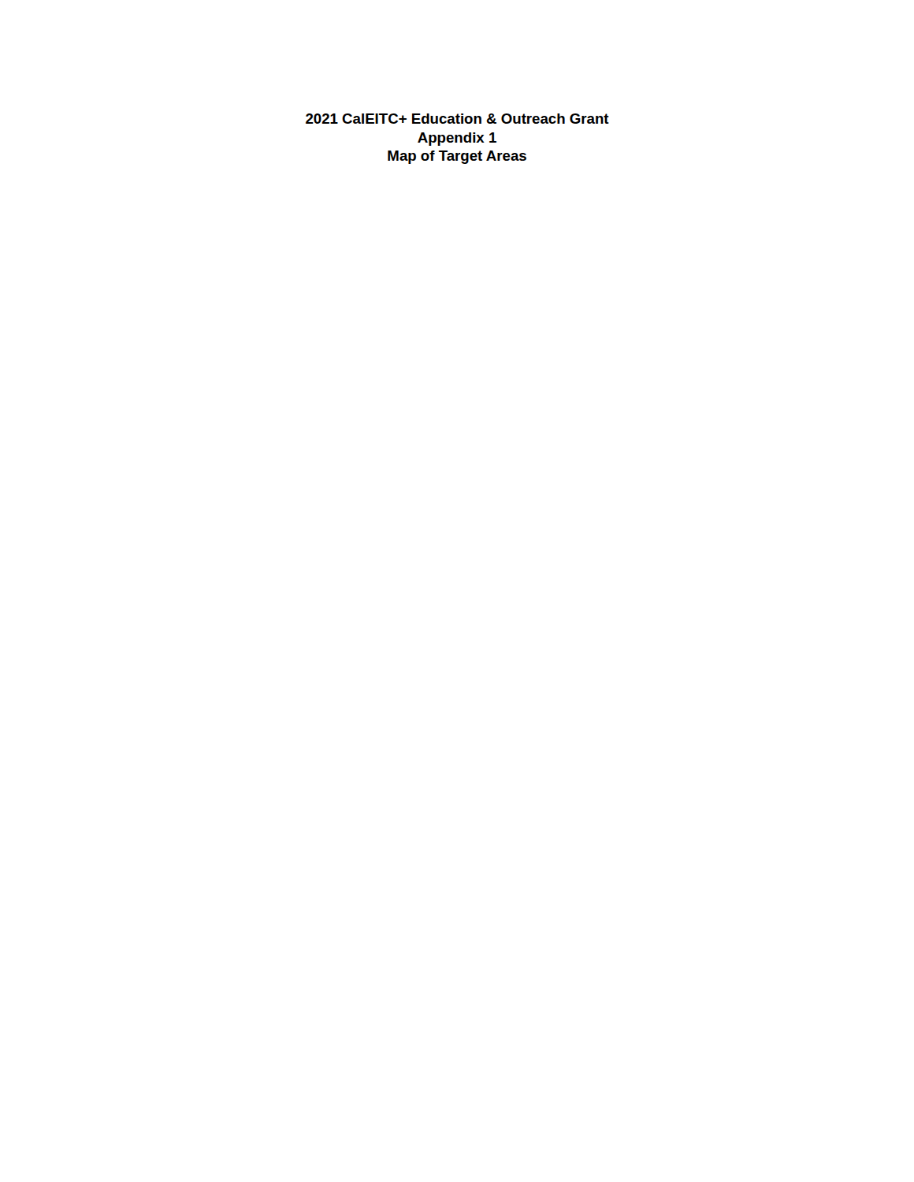2021 CalEITC+ Education & Outreach Grant Appendix 1 Map of Target Areas